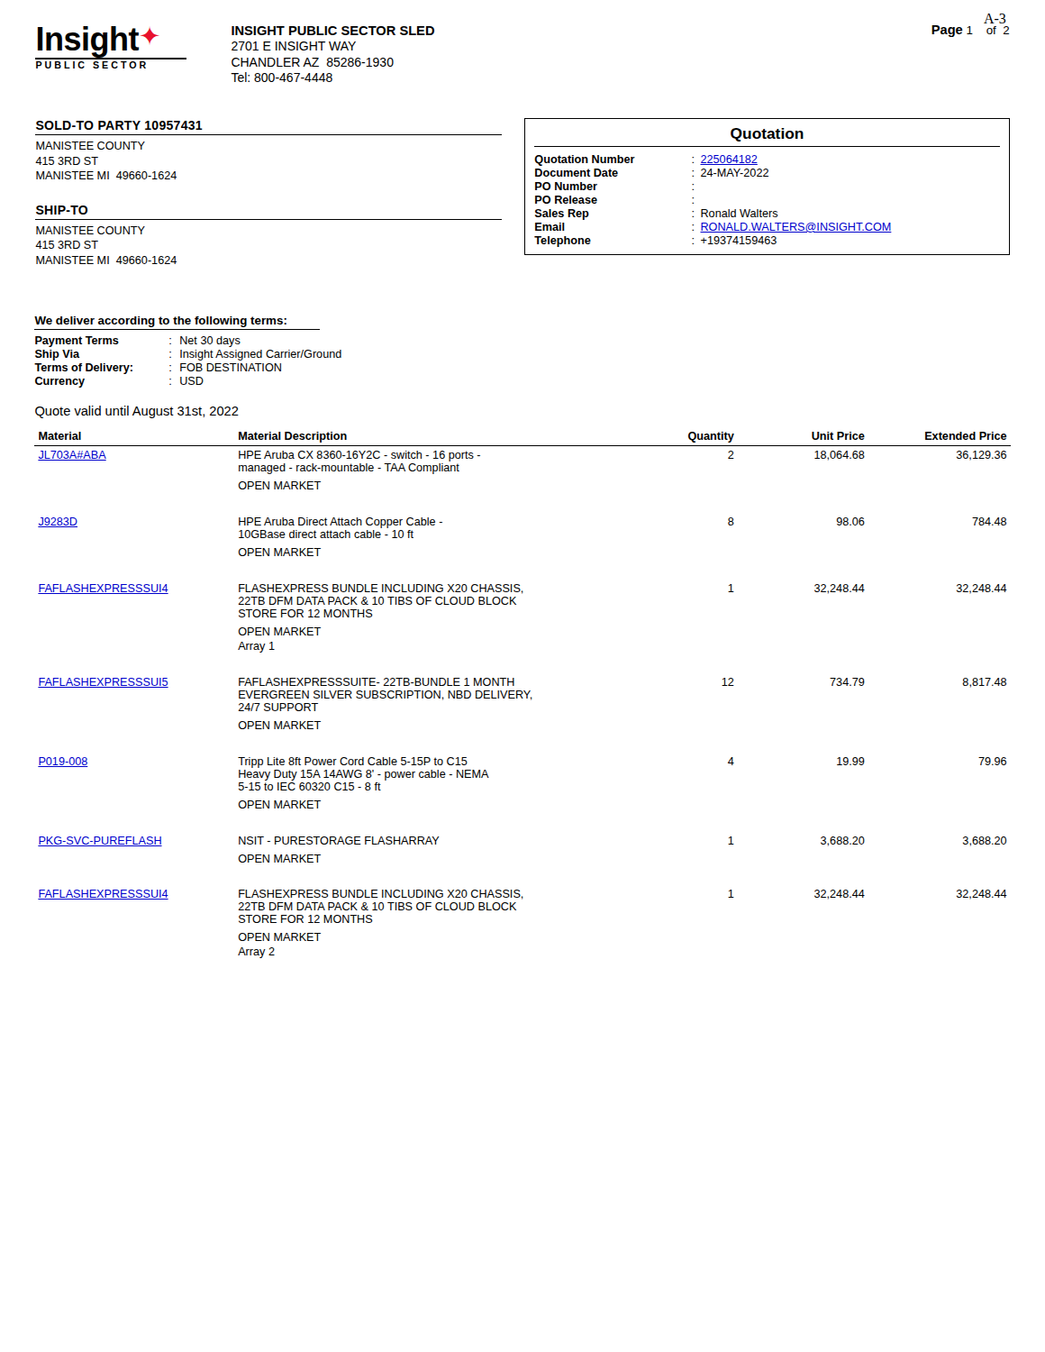A-3
| Insight ✦ PUBLIC SECTOR | INSIGHT PUBLIC SECTOR SLED 2701 E INSIGHT WAY CHANDLER AZ 85286-1930 Tel: 800-467-4448 | Page 1 of 2 |
| SOLD-TO PARTY 10957431 MANISTEE COUNTY 415 3RD ST MANISTEE MI 49660-1624 SHIP-TO MANISTEE COUNTY 415 3RD ST MANISTEE MI 49660-1624 | Quotation / Quotation Number / : / 225064182 / / Document Date / : / 24-MAY-2022 / / PO Number / : / / / PO Release / : / / / Sales Rep / : / Ronald Walters / / Email / : / RONALD.WALTERS@INSIGHT.COM / / Telephone / : / +19374159463 / |
We deliver according to the following terms:
| Payment Terms | : | Net 30 days |
| Ship Via | : | Insight Assigned Carrier/Ground |
| Terms of Delivery: | : | FOB DESTINATION |
| Currency | : | USD |
Quote valid until August 31st, 2022
| Material | Material Description | Quantity | Unit Price | Extended Price |
| --- | --- | --- | --- | --- |
| JL703A#ABA | HPE Aruba CX 8360-16Y2C - switch - 16 ports - managed - rack-mountable - TAA Compliant OPEN MARKET | 2 | 18,064.68 | 36,129.36 |
| J9283D | HPE Aruba Direct Attach Copper Cable - 10GBase direct attach cable - 10 ft OPEN MARKET | 8 | 98.06 | 784.48 |
| FAFLASHEXPRESSSUI4 | FLASHEXPRESS BUNDLE INCLUDING X20 CHASSIS, 22TB DFM DATA PACK & 10 TIBS OF CLOUD BLOCK STORE FOR 12 MONTHS OPEN MARKET Array 1 | 1 | 32,248.44 | 32,248.44 |
| FAFLASHEXPRESSSUI5 | FAFLASHEXPRESSSUITE- 22TB-BUNDLE 1 MONTH EVERGREEN SILVER SUBSCRIPTION, NBD DELIVERY, 24/7 SUPPORT OPEN MARKET | 12 | 734.79 | 8,817.48 |
| P019-008 | Tripp Lite 8ft Power Cord Cable 5-15P to C15 Heavy Duty 15A 14AWG 8' - power cable - NEMA 5-15 to IEC 60320 C15 - 8 ft OPEN MARKET | 4 | 19.99 | 79.96 |
| PKG-SVC-PUREFLASH | NSIT - PURESTORAGE FLASHARRAY OPEN MARKET | 1 | 3,688.20 | 3,688.20 |
| FAFLASHEXPRESSSUI4 | FLASHEXPRESS BUNDLE INCLUDING X20 CHASSIS, 22TB DFM DATA PACK & 10 TIBS OF CLOUD BLOCK STORE FOR 12 MONTHS OPEN MARKET Array 2 | 1 | 32,248.44 | 32,248.44 |